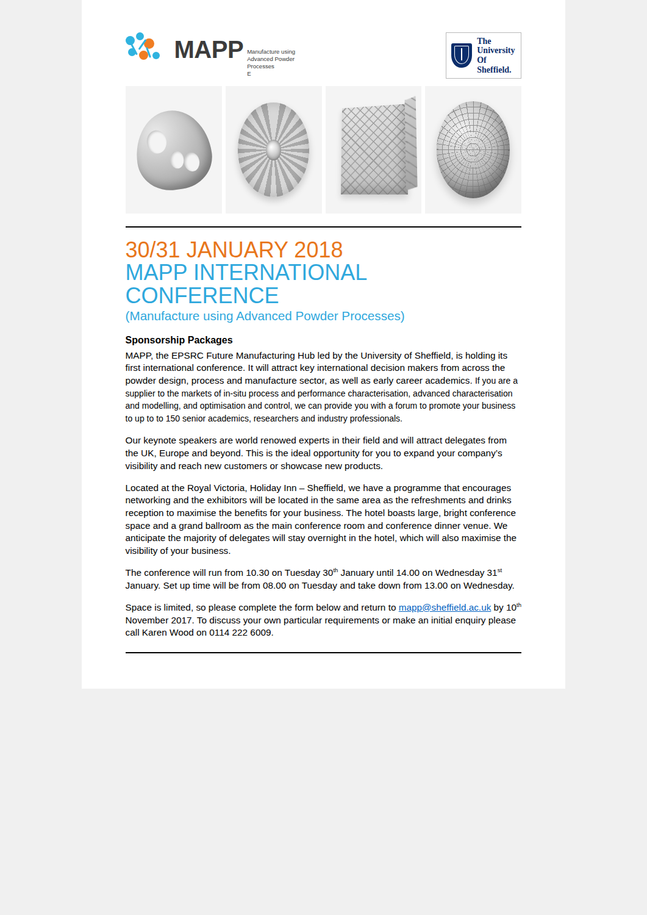MAPP
Manufacture using Advanced Powder Processes
E
The
University
Of
Sheffield.
30/31 JANUARY 2018
MAPP INTERNATIONAL CONFERENCE
(Manufacture using Advanced Powder Processes)
Sponsorship Packages
MAPP, the EPSRC Future Manufacturing Hub led by the University of Sheffield, is holding its first international conference. It will attract key international decision makers from across the powder design, process and manufacture sector, as well as early career academics. If you are a supplier to the markets of in-situ process and performance characterisation, advanced characterisation and modelling, and optimisation and control, we can provide you with a forum to promote your business to up to to 150 senior academics, researchers and industry professionals.
Our keynote speakers are world renowed experts in their field and will attract delegates from the UK, Europe and beyond. This is the ideal opportunity for you to expand your company’s visibility and reach new customers or showcase new products.
Located at the Royal Victoria, Holiday Inn – Sheffield, we have a programme that encourages networking and the exhibitors will be located in the same area as the refreshments and drinks reception to maximise the benefits for your business. The hotel boasts large, bright conference space and a grand ballroom as the main conference room and conference dinner venue. We anticipate the majority of delegates will stay overnight in the hotel, which will also maximise the visibility of your business.
The conference will run from 10.30 on Tuesday 30th January until 14.00 on Wednesday 31st January. Set up time will be from 08.00 on Tuesday and take down from 13.00 on Wednesday.
Space is limited, so please complete the form below and return to mapp@sheffield.ac.uk by 10th November 2017. To discuss your own particular requirements or make an initial enquiry please call Karen Wood on 0114 222 6009.